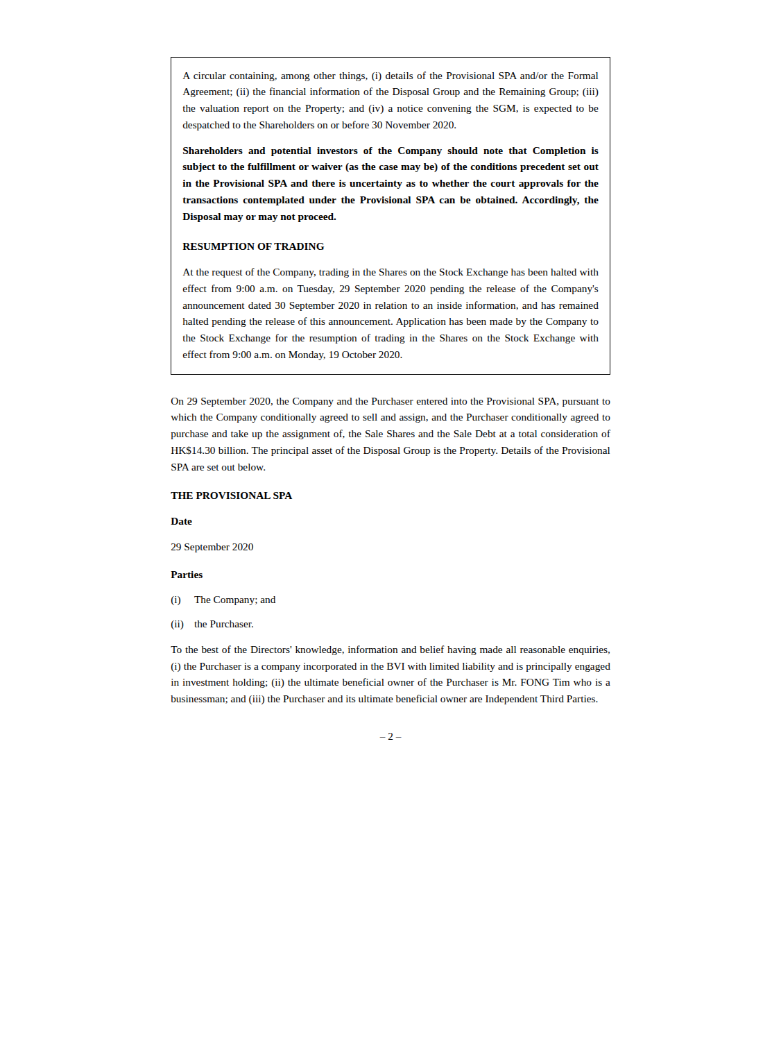A circular containing, among other things, (i) details of the Provisional SPA and/or the Formal Agreement; (ii) the financial information of the Disposal Group and the Remaining Group; (iii) the valuation report on the Property; and (iv) a notice convening the SGM, is expected to be despatched to the Shareholders on or before 30 November 2020.
Shareholders and potential investors of the Company should note that Completion is subject to the fulfillment or waiver (as the case may be) of the conditions precedent set out in the Provisional SPA and there is uncertainty as to whether the court approvals for the transactions contemplated under the Provisional SPA can be obtained. Accordingly, the Disposal may or may not proceed.
RESUMPTION OF TRADING
At the request of the Company, trading in the Shares on the Stock Exchange has been halted with effect from 9:00 a.m. on Tuesday, 29 September 2020 pending the release of the Company's announcement dated 30 September 2020 in relation to an inside information, and has remained halted pending the release of this announcement. Application has been made by the Company to the Stock Exchange for the resumption of trading in the Shares on the Stock Exchange with effect from 9:00 a.m. on Monday, 19 October 2020.
On 29 September 2020, the Company and the Purchaser entered into the Provisional SPA, pursuant to which the Company conditionally agreed to sell and assign, and the Purchaser conditionally agreed to purchase and take up the assignment of, the Sale Shares and the Sale Debt at a total consideration of HK$14.30 billion. The principal asset of the Disposal Group is the Property. Details of the Provisional SPA are set out below.
THE PROVISIONAL SPA
Date
29 September 2020
Parties
(i) The Company; and
(ii) the Purchaser.
To the best of the Directors' knowledge, information and belief having made all reasonable enquiries, (i) the Purchaser is a company incorporated in the BVI with limited liability and is principally engaged in investment holding; (ii) the ultimate beneficial owner of the Purchaser is Mr. FONG Tim who is a businessman; and (iii) the Purchaser and its ultimate beneficial owner are Independent Third Parties.
– 2 –